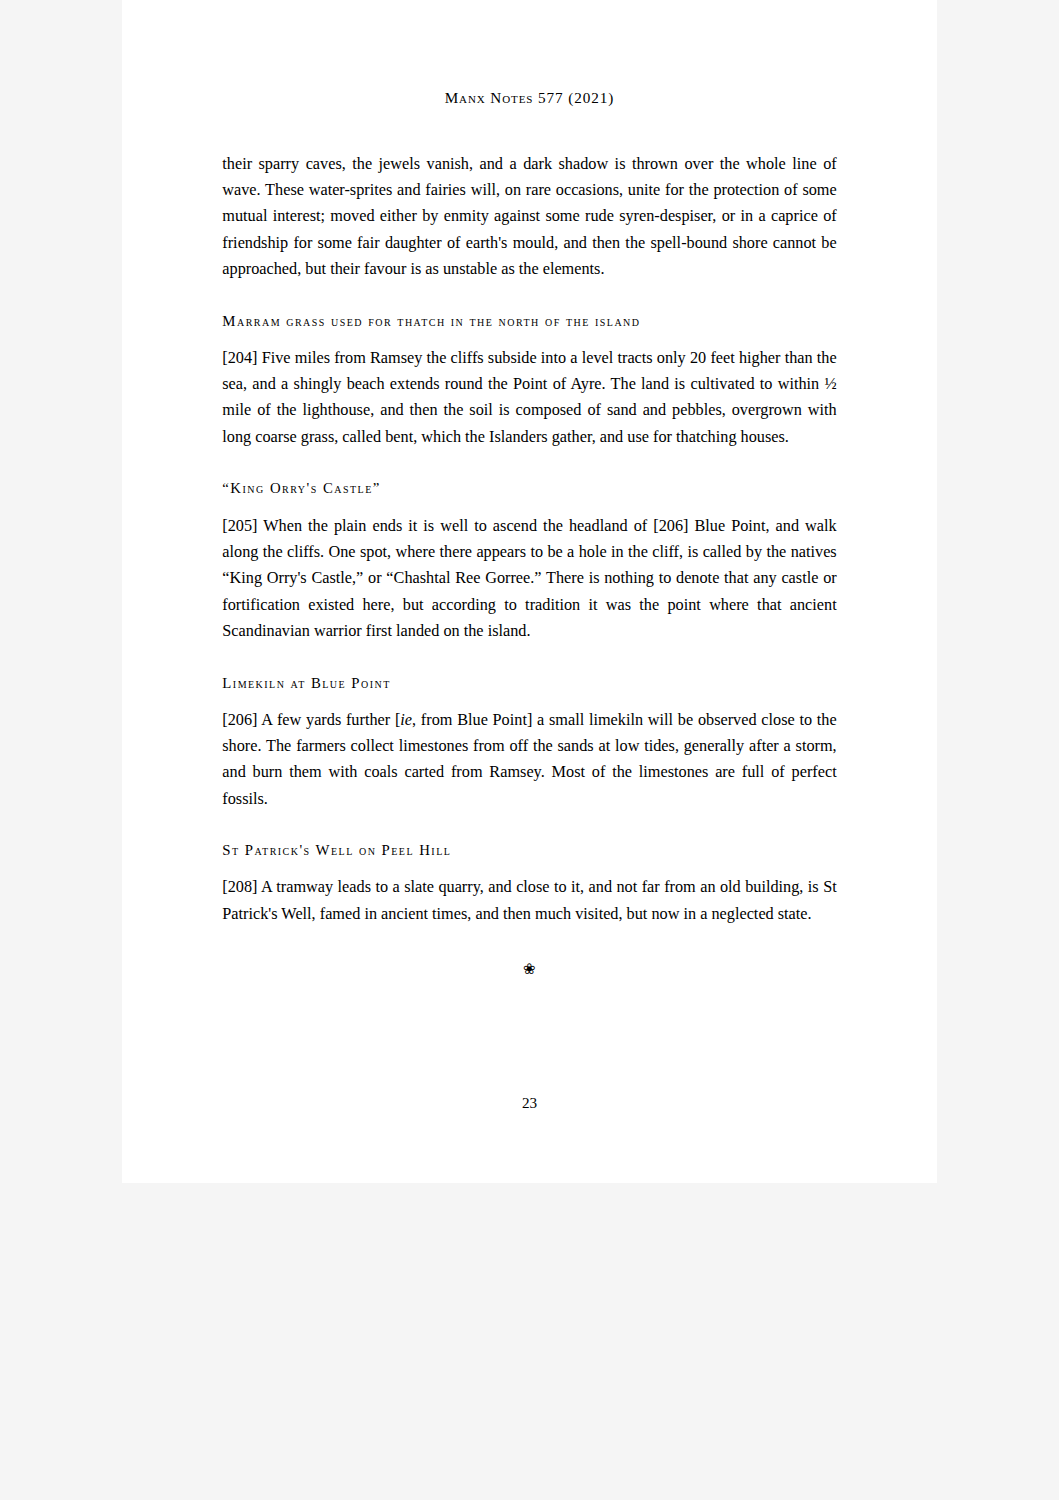Manx Notes 577 (2021)
their sparry caves, the jewels vanish, and a dark shadow is thrown over the whole line of wave. These water-sprites and fairies will, on rare occasions, unite for the protection of some mutual interest; moved either by enmity against some rude syren-despiser, or in a caprice of friendship for some fair daughter of earth's mould, and then the spell-bound shore cannot be approached, but their favour is as unstable as the elements.
Marram grass used for thatch in the north of the island
[204] Five miles from Ramsey the cliffs subside into a level tracts only 20 feet higher than the sea, and a shingly beach extends round the Point of Ayre. The land is cultivated to within ½ mile of the lighthouse, and then the soil is composed of sand and pebbles, overgrown with long coarse grass, called bent, which the Islanders gather, and use for thatching houses.
“King Orry's Castle”
[205] When the plain ends it is well to ascend the headland of [206] Blue Point, and walk along the cliffs. One spot, where there appears to be a hole in the cliff, is called by the natives “King Orry's Castle,” or “Chashtal Ree Gorree.” There is nothing to denote that any castle or fortification existed here, but according to tradition it was the point where that ancient Scandinavian warrior first landed on the island.
Limekiln at Blue Point
[206] A few yards further [ie, from Blue Point] a small limekiln will be observed close to the shore. The farmers collect limestones from off the sands at low tides, generally after a storm, and burn them with coals carted from Ramsey. Most of the limestones are full of perfect fossils.
St Patrick's Well on Peel Hill
[208] A tramway leads to a slate quarry, and close to it, and not far from an old building, is St Patrick's Well, famed in ancient times, and then much visited, but now in a neglected state.
❀
23